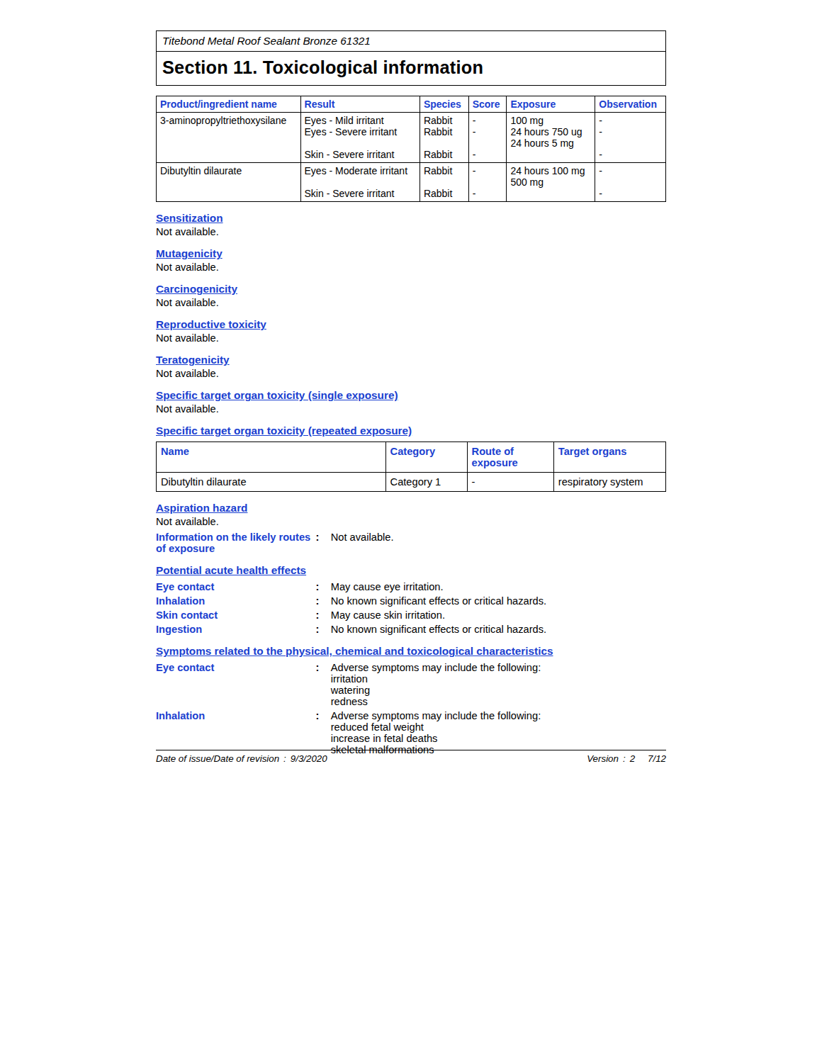Titebond Metal Roof Sealant Bronze 61321
Section 11. Toxicological information
| Product/ingredient name | Result | Species | Score | Exposure | Observation |
| --- | --- | --- | --- | --- | --- |
| 3-aminopropyltriethoxysilane | Eyes - Mild irritant Eyes - Severe irritant Skin - Severe irritant | Rabbit Rabbit Rabbit | - - - | 100 mg 24 hours 750 ug 24 hours 5 mg | - - - |
| Dibutyltin dilaurate | Eyes - Moderate irritant Skin - Severe irritant | Rabbit Rabbit | - - | 24 hours 100 mg 500 mg | - - |
Sensitization
Not available.
Mutagenicity
Not available.
Carcinogenicity
Not available.
Reproductive toxicity
Not available.
Teratogenicity
Not available.
Specific target organ toxicity (single exposure)
Not available.
Specific target organ toxicity (repeated exposure)
| Name | Category | Route of exposure | Target organs |
| --- | --- | --- | --- |
| Dibutyltin dilaurate | Category 1 | - | respiratory system |
Aspiration hazard
Not available.
| Information on the likely routes of exposure | : | Not available. |
Potential acute health effects
| Eye contact | : | May cause eye irritation. |
| Inhalation | : | No known significant effects or critical hazards. |
| Skin contact | : | May cause skin irritation. |
| Ingestion | : | No known significant effects or critical hazards. |
Symptoms related to the physical, chemical and toxicological characteristics
| Eye contact | : | Adverse symptoms may include the following: irritation watering redness |
| Inhalation | : | Adverse symptoms may include the following: reduced fetal weight increase in fetal deaths skeletal malformations |
Date of issue/Date of revision: 9/3/2020
Version: 27/12